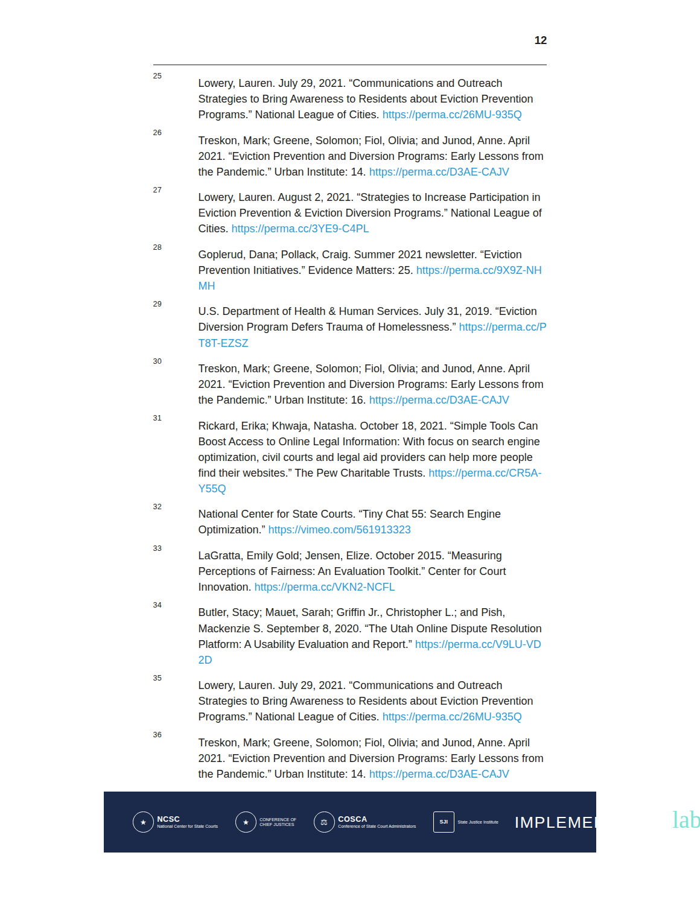12
Lowery, Lauren. July 29, 2021. “Communications and Outreach Strategies to Bring Awareness to Residents about Eviction Prevention Programs.” National League of Cities. https://perma.cc/26MU-935Q
Treskon, Mark; Greene, Solomon; Fiol, Olivia; and Junod, Anne. April 2021. “Eviction Prevention and Diversion Programs: Early Lessons from the Pandemic.” Urban Institute: 14. https://perma.cc/D3AE-CAJV
Lowery, Lauren. August 2, 2021. “Strategies to Increase Participation in Eviction Prevention & Eviction Diversion Programs.” National League of Cities. https://perma.cc/3YE9-C4PL
Goplerud, Dana; Pollack, Craig. Summer 2021 newsletter. “Eviction Prevention Initiatives.” Evidence Matters: 25. https://perma.cc/9X9Z-NHMH
U.S. Department of Health & Human Services. July 31, 2019. “Eviction Diversion Program Defers Trauma of Homelessness.” https://perma.cc/PT8T-EZSZ
Treskon, Mark; Greene, Solomon; Fiol, Olivia; and Junod, Anne. April 2021. “Eviction Prevention and Diversion Programs: Early Lessons from the Pandemic.” Urban Institute: 16. https://perma.cc/D3AE-CAJV
Rickard, Erika; Khwaja, Natasha. October 18, 2021. “Simple Tools Can Boost Access to Online Legal Information: With focus on search engine optimization, civil courts and legal aid providers can help more people find their websites.” The Pew Charitable Trusts. https://perma.cc/CR5A-Y55Q
National Center for State Courts. “Tiny Chat 55: Search Engine Optimization.” https://vimeo.com/561913323
LaGratta, Emily Gold; Jensen, Elize. October 2015. “Measuring Perceptions of Fairness: An Evaluation Toolkit.” Center for Court Innovation. https://perma.cc/VKN2-NCFL
Butler, Stacy; Mauet, Sarah; Griffin Jr., Christopher L.; and Pish, Mackenzie S. September 8, 2020. “The Utah Online Dispute Resolution Platform: A Usability Evaluation and Report.” https://perma.cc/V9LU-VD2D
Lowery, Lauren. July 29, 2021. “Communications and Outreach Strategies to Bring Awareness to Residents about Eviction Prevention Programs.” National League of Cities. https://perma.cc/26MU-935Q
Treskon, Mark; Greene, Solomon; Fiol, Olivia; and Junod, Anne. April 2021. “Eviction Prevention and Diversion Programs: Early Lessons from the Pandemic.” Urban Institute: 14. https://perma.cc/D3AE-CAJV
NCSC National Center for State Courts
CONFERENCE OF CHIEF JUSTICES
COSCA Conference of State Court Administrators
State Justice Institute
IMPLEMENTATION lab